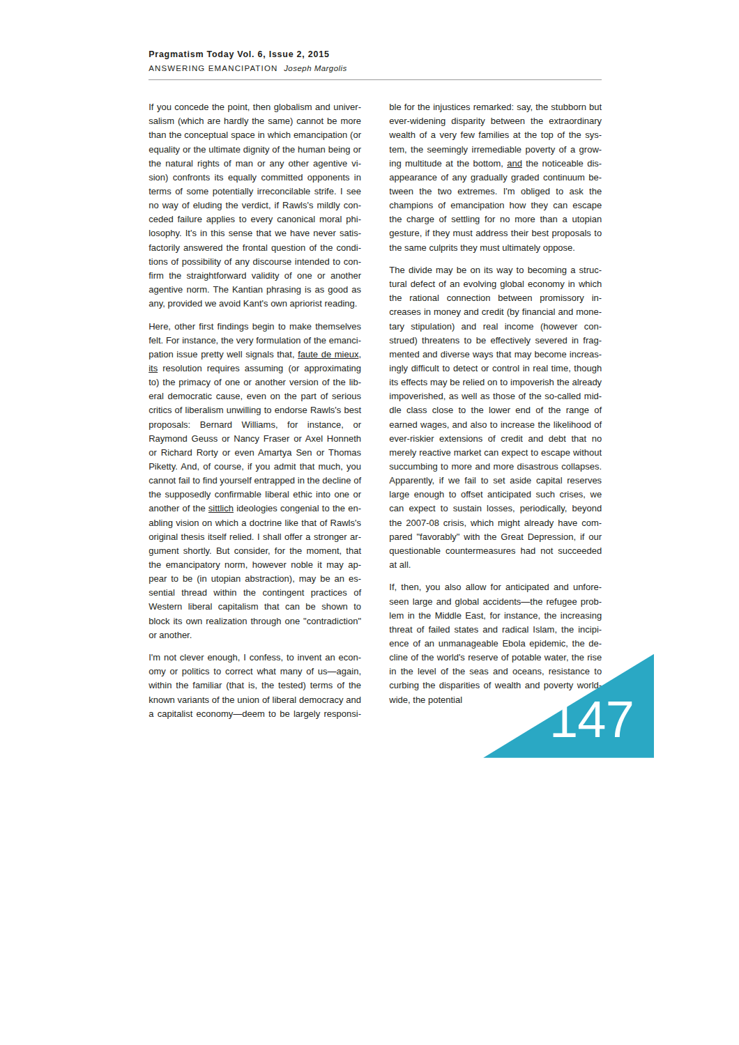Pragmatism Today Vol. 6, Issue 2, 2015
Answering Emancipation Joseph Margolis
If you concede the point, then globalism and universalism (which are hardly the same) cannot be more than the conceptual space in which emancipation (or equality or the ultimate dignity of the human being or the natural rights of man or any other agentive vision) confronts its equally committed opponents in terms of some potentially irreconcilable strife. I see no way of eluding the verdict, if Rawls's mildly conceded failure applies to every canonical moral philosophy. It's in this sense that we have never satisfactorily answered the frontal question of the conditions of possibility of any discourse intended to confirm the straightforward validity of one or another agentive norm. The Kantian phrasing is as good as any, provided we avoid Kant's own apriorist reading.
Here, other first findings begin to make themselves felt. For instance, the very formulation of the emancipation issue pretty well signals that, faute de mieux, its resolution requires assuming (or approximating to) the primacy of one or another version of the liberal democratic cause, even on the part of serious critics of liberalism unwilling to endorse Rawls's best proposals: Bernard Williams, for instance, or Raymond Geuss or Nancy Fraser or Axel Honneth or Richard Rorty or even Amartya Sen or Thomas Piketty. And, of course, if you admit that much, you cannot fail to find yourself entrapped in the decline of the supposedly confirmable liberal ethic into one or another of the sittlich ideologies congenial to the enabling vision on which a doctrine like that of Rawls's original thesis itself relied. I shall offer a stronger argument shortly. But consider, for the moment, that the emancipatory norm, however noble it may appear to be (in utopian abstraction), may be an essential thread within the contingent practices of Western liberal capitalism that can be shown to block its own realization through one "contradiction" or another.
I'm not clever enough, I confess, to invent an economy or politics to correct what many of us—again, within the familiar (that is, the tested) terms of the known variants of the union of liberal democracy and a capitalist economy—deem to be largely responsible for the injustices remarked: say, the stubborn but ever-widening disparity between the extraordinary wealth of a very few families at the top of the system, the seemingly irremediable poverty of a growing multitude at the bottom, and the noticeable disappearance of any gradually graded continuum between the two extremes. I'm obliged to ask the champions of emancipation how they can escape the charge of settling for no more than a utopian gesture, if they must address their best proposals to the same culprits they must ultimately oppose.
The divide may be on its way to becoming a structural defect of an evolving global economy in which the rational connection between promissory increases in money and credit (by financial and monetary stipulation) and real income (however construed) threatens to be effectively severed in fragmented and diverse ways that may become increasingly difficult to detect or control in real time, though its effects may be relied on to impoverish the already impoverished, as well as those of the so-called middle class close to the lower end of the range of earned wages, and also to increase the likelihood of ever-riskier extensions of credit and debt that no merely reactive market can expect to escape without succumbing to more and more disastrous collapses. Apparently, if we fail to set aside capital reserves large enough to offset anticipated such crises, we can expect to sustain losses, periodically, beyond the 2007-08 crisis, which might already have compared "favorably" with the Great Depression, if our questionable countermeasures had not succeeded at all.
If, then, you also allow for anticipated and unforeseen large and global accidents—the refugee problem in the Middle East, for instance, the increasing threat of failed states and radical Islam, the incipience of an unmanageable Ebola epidemic, the decline of the world's reserve of potable water, the rise in the level of the seas and oceans, resistance to curbing the disparities of wealth and poverty worldwide, the potential
147